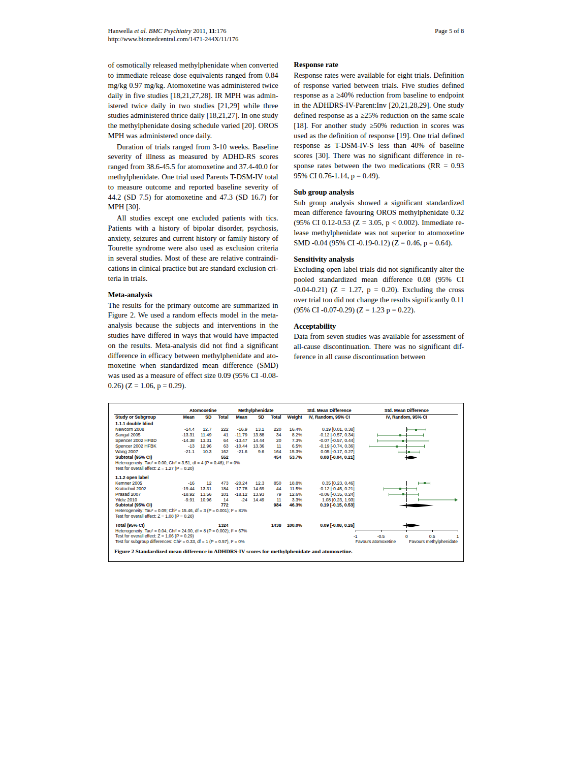Hanwella et al. BMC Psychiatry 2011, 11:176
http://www.biomedcentral.com/1471-244X/11/176
Page 5 of 8
of osmotically released methylphenidate when converted to immediate release dose equivalents ranged from 0.84 mg/kg 0.97 mg/kg. Atomoxetine was administered twice daily in five studies [18,21,27,28]. IR MPH was administered twice daily in two studies [21,29] while three studies administered thrice daily [18,21,27]. In one study the methylphenidate dosing schedule varied [20]. OROS MPH was administered once daily.
Duration of trials ranged from 3-10 weeks. Baseline severity of illness as measured by ADHD-RS scores ranged from 38.6-45.5 for atomoxetine and 37.4-40.0 for methylphenidate. One trial used Parents T-DSM-IV total to measure outcome and reported baseline severity of 44.2 (SD 7.5) for atomoxetine and 47.3 (SD 16.7) for MPH [30].
All studies except one excluded patients with tics. Patients with a history of bipolar disorder, psychosis, anxiety, seizures and current history or family history of Tourette syndrome were also used as exclusion criteria in several studies. Most of these are relative contraindications in clinical practice but are standard exclusion criteria in trials.
Meta-analysis
The results for the primary outcome are summarized in Figure 2. We used a random effects model in the meta-analysis because the subjects and interventions in the studies have differed in ways that would have impacted on the results. Meta-analysis did not find a significant difference in efficacy between methylphenidate and atomoxetine when standardized mean difference (SMD) was used as a measure of effect size 0.09 (95% CI -0.08-0.26) (Z = 1.06, p = 0.29).
Response rate
Response rates were available for eight trials. Definition of response varied between trials. Five studies defined response as a ≥40% reduction from baseline to endpoint in the ADHDRS-IV-Parent:Inv [20,21,28,29]. One study defined response as a ≥25% reduction on the same scale [18]. For another study ≥50% reduction in scores was used as the definition of response [19]. One trial defined response as T-DSM-IV-S less than 40% of baseline scores [30]. There was no significant difference in response rates between the two medications (RR = 0.93 95% CI 0.76-1.14, p = 0.49).
Sub group analysis
Sub group analysis showed a significant standardized mean difference favouring OROS methylphenidate 0.32 (95% CI 0.12-0.53 (Z = 3.05, p < 0.002). Immediate release methylphenidate was not superior to atomoxetine SMD -0.04 (95% CI -0.19-0.12) (Z = 0.46, p = 0.64).
Sensitivity analysis
Excluding open label trials did not significantly alter the pooled standardized mean difference 0.08 (95% CI -0.04-0.21) (Z = 1.27, p = 0.20). Excluding the cross over trial too did not change the results significantly 0.11 (95% CI -0.07-0.29) (Z = 1.23 p = 0.22).
Acceptability
Data from seven studies was available for assessment of all-cause discontinuation. There was no significant difference in all cause discontinuation between
| | Atomoxetine | Methylphenidate | | Std. Mean Difference | Std. Mean Difference |
| --- | --- | --- | --- | --- | --- |
| Study or Subgroup | Mean | SD | Total | Mean | SD | Total | Weight | IV, Random, 95% CI | IV, Random, 95% CI |
| 1.1.1 double blind |
| Newcorn 2008 | -14.4 | 12.7 | 222 | -16.9 | 13.1 | 220 | 16.4% | 0.19 [0.01, 0.38] | |
| Sangal 2005 | -13.31 | 11.49 | 41 | -11.79 | 13.88 | 34 | 8.2% | -0.12 [-0.57, 0.34] | |
| Spencer 2002 HFBD | -14.38 | 13.31 | 64 | -13.47 | 14.44 | 20 | 7.3% | -0.07 [-0.57, 0.44] | |
| Spencer 2002 HFBK | -13 | 12.96 | 63 | -10.44 | 13.36 | 11 | 6.5% | -0.19 [-0.74, 0.36] | |
| Wang 2007 | -21.1 | 10.3 | 162 | -21.6 | 9.6 | 164 | 15.3% | 0.05 [-0.17, 0.27] | |
| Subtotal (95% CI) | | | 552 | | | 454 | 53.7% | 0.08 [-0.04, 0.21] | |
| Heterogeneity: Tau² = 0.00; Chi² = 3.51, df = 4 (P = 0.48); I² = 0% | |
| Test for overall effect: Z = 1.27 (P = 0.20) | |
| 1.1.2 open label |
| Kemner 2005 | -16 | 12 | 473 | -20.24 | 12.3 | 850 | 18.8% | 0.35 [0.23, 0.46] | |
| Kratochvil 2002 | -19.44 | 13.31 | 184 | -17.78 | 14.69 | 44 | 11.5% | -0.12 [-0.45, 0.21] | |
| Prasad 2007 | -18.92 | 13.56 | 101 | -18.12 | 13.93 | 79 | 12.6% | -0.06 [-0.35, 0.24] | |
| Yildiz 2010 | -9.91 | 10.96 | 14 | -24 | 14.49 | 11 | 3.3% | 1.08 [0.23, 1.93] | |
| Subtotal (95% CI) | | | 772 | | | 984 | 46.3% | 0.19 [-0.15, 0.53] | |
| Heterogeneity: Tau² = 0.09; Chi² = 15.46, df = 3 (P = 0.001); I² = 81% | |
| Test for overall effect: Z = 1.08 (P = 0.28) | |
| Total (95% CI) | | | 1324 | | | 1438 | 100.0% | 0.09 [-0.08, 0.26] | |
| Heterogeneity: Tau² = 0.04; Chi² = 24.00, df = 8 (P = 0.002); I² = 67% | |
| Test for overall effect: Z = 1.06 (P = 0.29) | -1 -0.5 0 0.5 1 |
| Test for subgroup differences: Chi² = 0.33, df = 1 (P = 0.57), I² = 0% | Favours atomoxetine Favours methylphenidate |
Figure 2 Standardized mean difference in ADHDRS-IV scores for methylphenidate and atomoxetine.